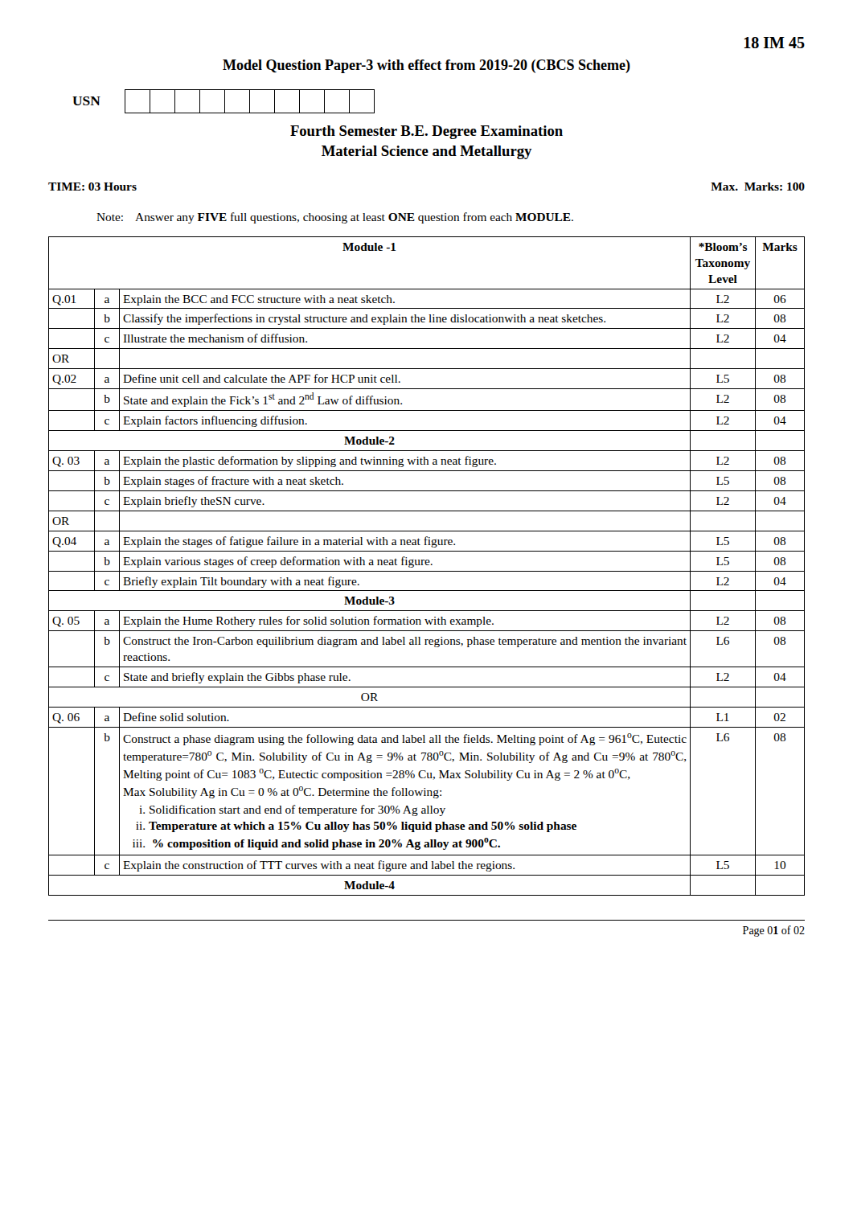18 IM 45
Model Question Paper-3 with effect from 2019-20 (CBCS Scheme)
USN
Fourth Semester B.E. Degree Examination
Material Science and Metallurgy
TIME: 03 Hours Max. Marks: 100
Note: Answer any FIVE full questions, choosing at least ONE question from each MODULE.
| Module -1 | *Bloom’s Taxonomy Level | Marks |
| Q.01 | a | Explain the BCC and FCC structure with a neat sketch. | L2 | 06 |
| | b | Classify the imperfections in crystal structure and explain the line dislocationwith a neat sketches. | L2 | 08 |
| | c | Illustrate the mechanism of diffusion. | L2 | 04 |
| OR | | | | |
| Q.02 | a | Define unit cell and calculate the APF for HCP unit cell. | L5 | 08 |
| | b | State and explain the Fick’s 1 st and 2 nd Law of diffusion. | L2 | 08 |
| | c | Explain factors influencing diffusion. | L2 | 04 |
| Module-2 | | |
| Q. 03 | a | Explain the plastic deformation by slipping and twinning with a neat figure. | L2 | 08 |
| | b | Explain stages of fracture with a neat sketch. | L5 | 08 |
| | c | Explain briefly theSN curve. | L2 | 04 |
| OR | | | | |
| Q.04 | a | Explain the stages of fatigue failure in a material with a neat figure. | L5 | 08 |
| | b | Explain various stages of creep deformation with a neat figure. | L5 | 08 |
| | c | Briefly explain Tilt boundary with a neat figure. | L2 | 04 |
| Module-3 | | |
| Q. 05 | a | Explain the Hume Rothery rules for solid solution formation with example. | L2 | 08 |
| | b | Construct the Iron-Carbon equilibrium diagram and label all regions, phase temperature and mention the invariant reactions. | L6 | 08 |
| | c | State and briefly explain the Gibbs phase rule. | L2 | 04 |
| OR | | |
| Q. 06 | a | Define solid solution. | L1 | 02 |
| | b | Construct a phase diagram using the following data and label all the fields. Melting point of Ag = 961 o C, Eutectic temperature=780 o C, Min. Solubility of Cu in Ag = 9% at 780 o C, Min. Solubility of Ag and Cu =9% at 780 o C, Melting point of Cu= 1083 o C, Eutectic composition =28% Cu, Max Solubility Cu in Ag = 2 % at 0 o C, Max Solubility Ag in Cu = 0 % at 0 o C. Determine the following: Solidification start and end of temperature for 30% Ag alloy Temperature at which a 15% Cu alloy has 50% liquid phase and 50% solid phase % composition of liquid and solid phase in 20% Ag alloy at 900 o C. | L6 | 08 |
| | c | Explain the construction of TTT curves with a neat figure and label the regions. | L5 | 10 |
| Module-4 | | |
Page 01 of 02